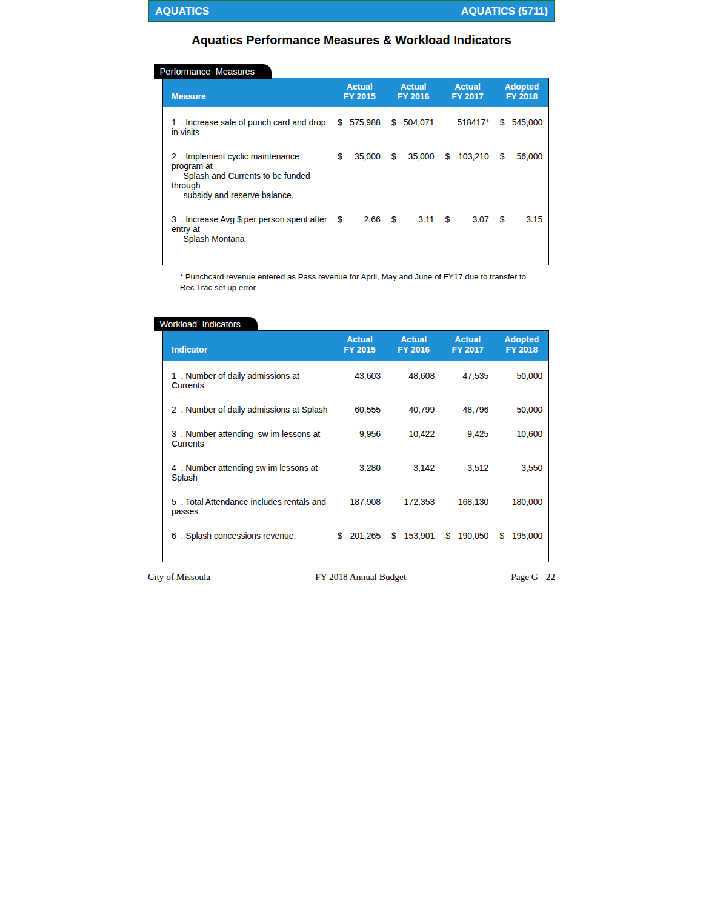AQUATICS AQUATICS (5711)
Aquatics Performance Measures & Workload Indicators
Performance Measures
| Measure | Actual FY 2015 | Actual FY 2016 | Actual FY 2017 | Adopted FY 2018 |
| --- | --- | --- | --- | --- |
| 1 . Increase sale of punch card and drop in visits | $ | 575,988 | $ | 504,071 | | 518417* | $ | 545,000 |
| 2 . Implement cyclic maintenance program at Splash and Currents to be funded through subsidy and reserve balance. | $ | 35,000 | $ | 35,000 | $ | 103,210 | $ | 56,000 |
| 3 . Increase Avg $ per person spent after entry at Splash Montana | $ | 2.66 | $ | 3.11 | $ | 3.07 | $ | 3.15 |
* Punchcard revenue entered as Pass revenue for April, May and June of FY17 due to transfer to Rec Trac set up error
Workload Indicators
| Indicator | Actual FY 2015 | Actual FY 2016 | Actual FY 2017 | Adopted FY 2018 |
| --- | --- | --- | --- | --- |
| 1 . Number of daily admissions at Currents | | 43,603 | | 48,608 | | 47,535 | | 50,000 |
| 2 . Number of daily admissions at Splash | | 60,555 | | 40,799 | | 48,796 | | 50,000 |
| 3 . Number attending sw im lessons at Currents | | 9,956 | | 10,422 | | 9,425 | | 10,600 |
| 4 . Number attending sw im lessons at Splash | | 3,280 | | 3,142 | | 3,512 | | 3,550 |
| 5 . Total Attendance includes rentals and passes | | 187,908 | | 172,353 | | 168,130 | | 180,000 |
| 6 . Splash concessions revenue. | $ | 201,265 | $ | 153,901 | $ | 190,050 | $ | 195,000 |
City of Missoula FY 2018 Annual Budget Page G - 22